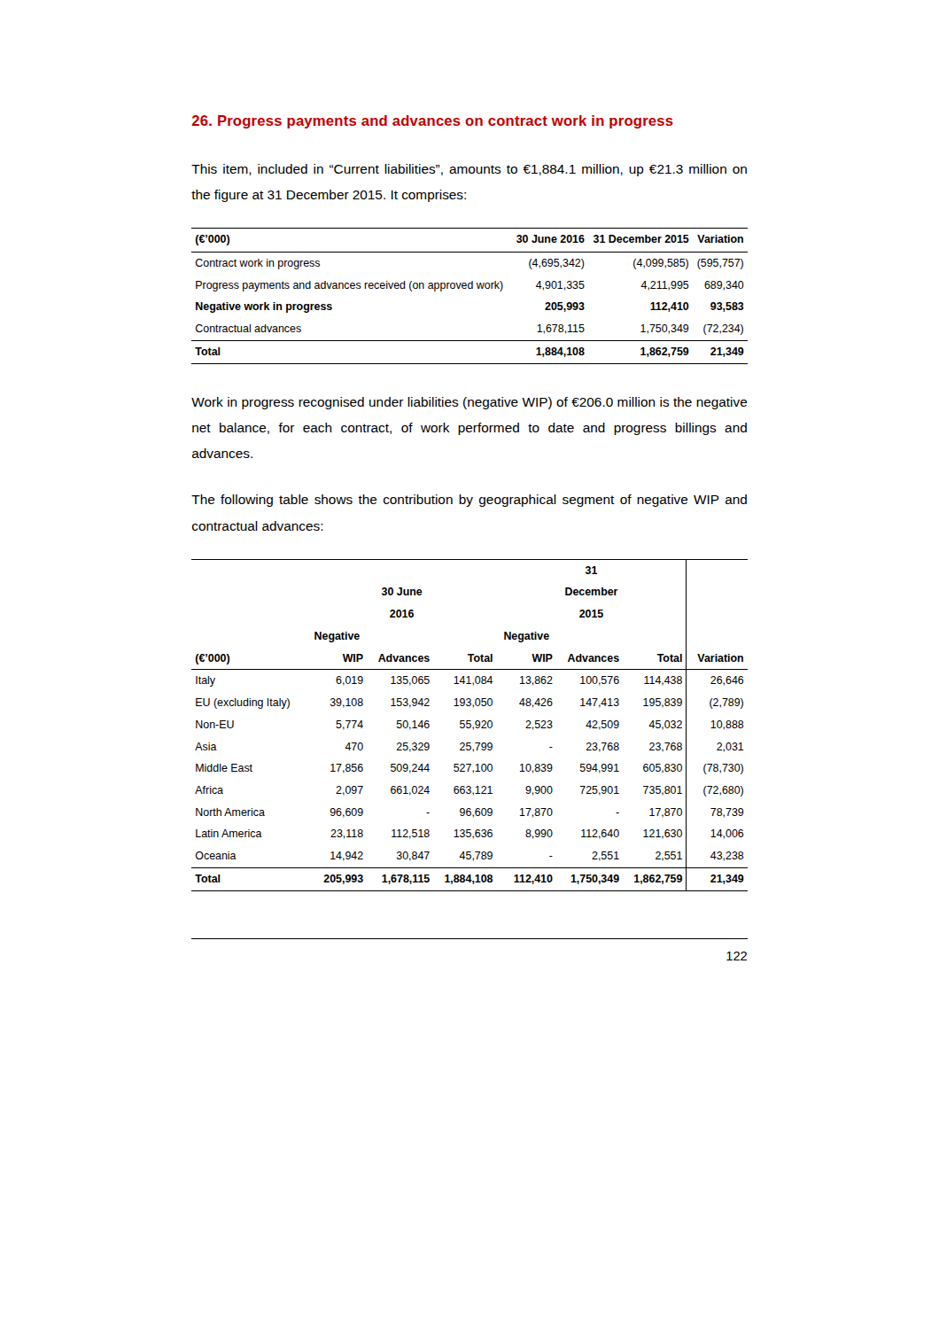26. Progress payments and advances on contract work in progress
This item, included in “Current liabilities”, amounts to €1,884.1 million, up €21.3 million on the figure at 31 December 2015. It comprises:
| (€’000) | 30 June 2016 | 31 December 2015 | Variation |
| --- | --- | --- | --- |
| Contract work in progress | (4,695,342) | (4,099,585) | (595,757) |
| Progress payments and advances received (on approved work) | 4,901,335 | 4,211,995 | 689,340 |
| Negative work in progress | 205,993 | 112,410 | 93,583 |
| Contractual advances | 1,678,115 | 1,750,349 | (72,234) |
| Total | 1,884,108 | 1,862,759 | 21,349 |
Work in progress recognised under liabilities (negative WIP) of €206.0 million is the negative net balance, for each contract, of work performed to date and progress billings and advances.
The following table shows the contribution by geographical segment of negative WIP and contractual advances:
| | | 31 | |
| --- | --- | --- | --- |
| | 30 June | December | |
| | 2016 | 2015 | |
| | Negative | | | Negative | | | |
| (€’000) | WIP | Advances | Total | WIP | Advances | Total | Variation |
| Italy | 6,019 | 135,065 | 141,084 | 13,862 | 100,576 | 114,438 | 26,646 |
| EU (excluding Italy) | 39,108 | 153,942 | 193,050 | 48,426 | 147,413 | 195,839 | (2,789) |
| Non-EU | 5,774 | 50,146 | 55,920 | 2,523 | 42,509 | 45,032 | 10,888 |
| Asia | 470 | 25,329 | 25,799 | - | 23,768 | 23,768 | 2,031 |
| Middle East | 17,856 | 509,244 | 527,100 | 10,839 | 594,991 | 605,830 | (78,730) |
| Africa | 2,097 | 661,024 | 663,121 | 9,900 | 725,901 | 735,801 | (72,680) |
| North America | 96,609 | - | 96,609 | 17,870 | - | 17,870 | 78,739 |
| Latin America | 23,118 | 112,518 | 135,636 | 8,990 | 112,640 | 121,630 | 14,006 |
| Oceania | 14,942 | 30,847 | 45,789 | - | 2,551 | 2,551 | 43,238 |
| Total | 205,993 | 1,678,115 | 1,884,108 | 112,410 | 1,750,349 | 1,862,759 | 21,349 |
122